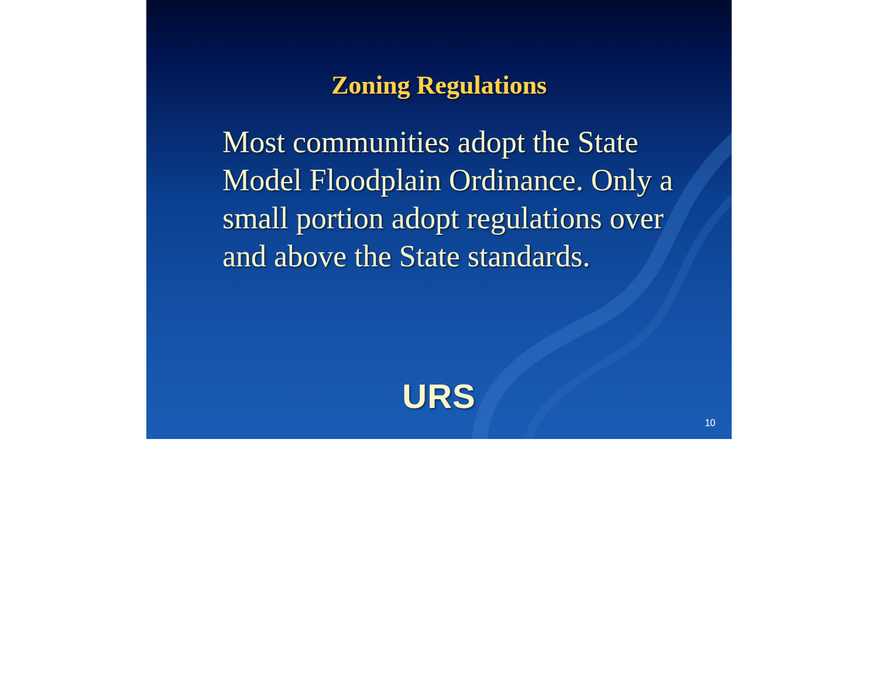Zoning Regulations
Most communities adopt the State Model Floodplain Ordinance. Only a small portion adopt regulations over and above the State standards.
URS
10